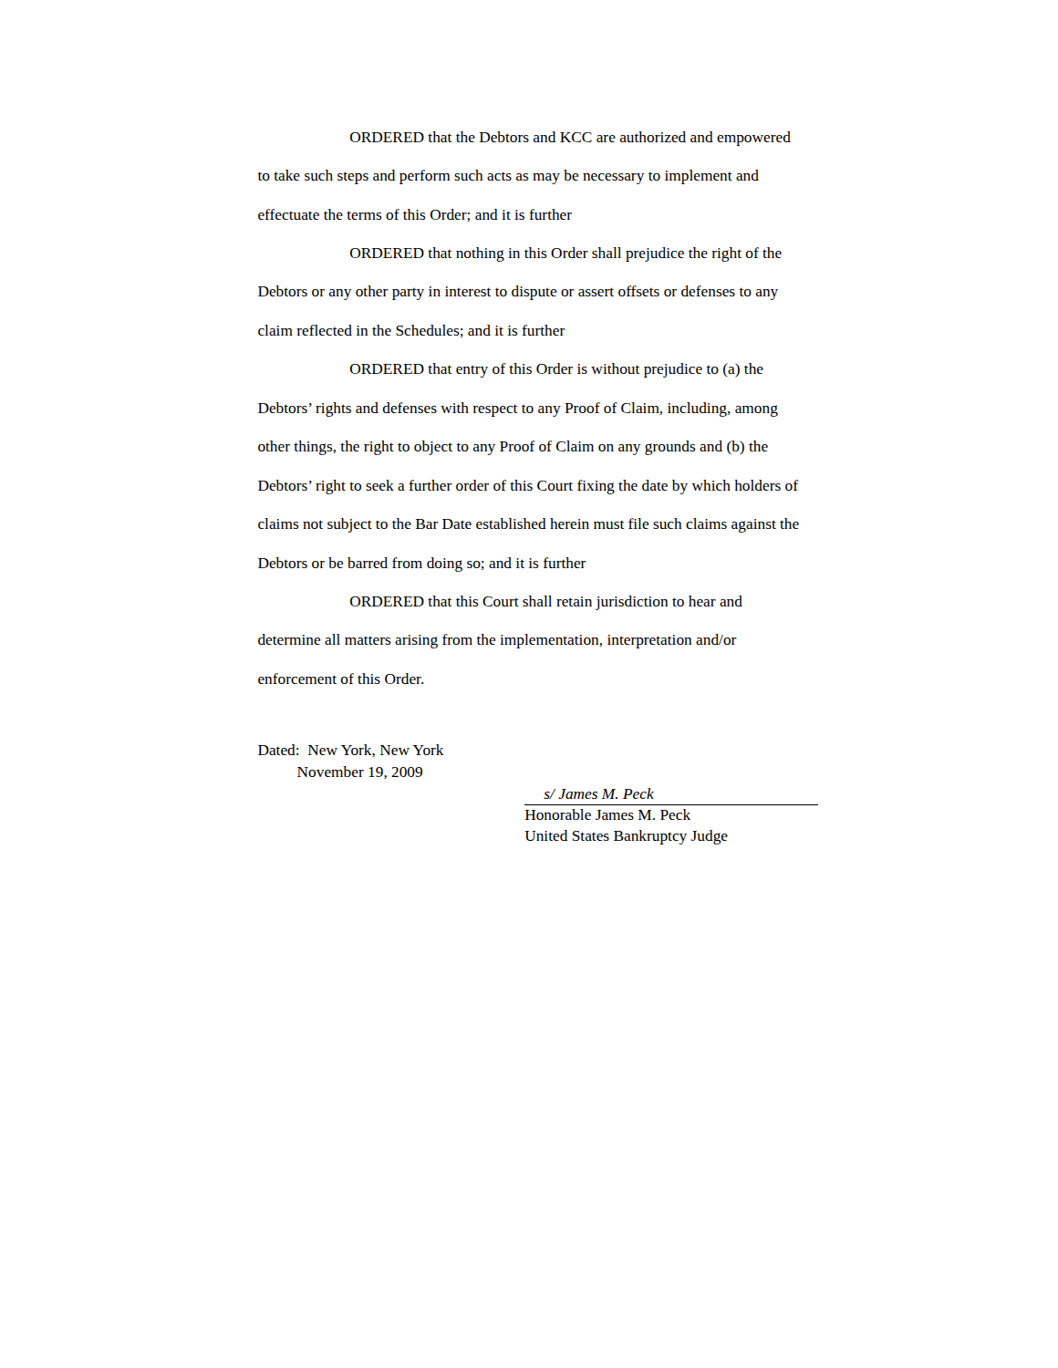ORDERED that the Debtors and KCC are authorized and empowered to take such steps and perform such acts as may be necessary to implement and effectuate the terms of this Order; and it is further
ORDERED that nothing in this Order shall prejudice the right of the Debtors or any other party in interest to dispute or assert offsets or defenses to any claim reflected in the Schedules; and it is further
ORDERED that entry of this Order is without prejudice to (a) the Debtors’ rights and defenses with respect to any Proof of Claim, including, among other things, the right to object to any Proof of Claim on any grounds and (b) the Debtors’ right to seek a further order of this Court fixing the date by which holders of claims not subject to the Bar Date established herein must file such claims against the Debtors or be barred from doing so; and it is further
ORDERED that this Court shall retain jurisdiction to hear and determine all matters arising from the implementation, interpretation and/or enforcement of this Order.
Dated: New York, New York November 19, 2009
s/ James M. Peck
Honorable James M. Peck
United States Bankruptcy Judge